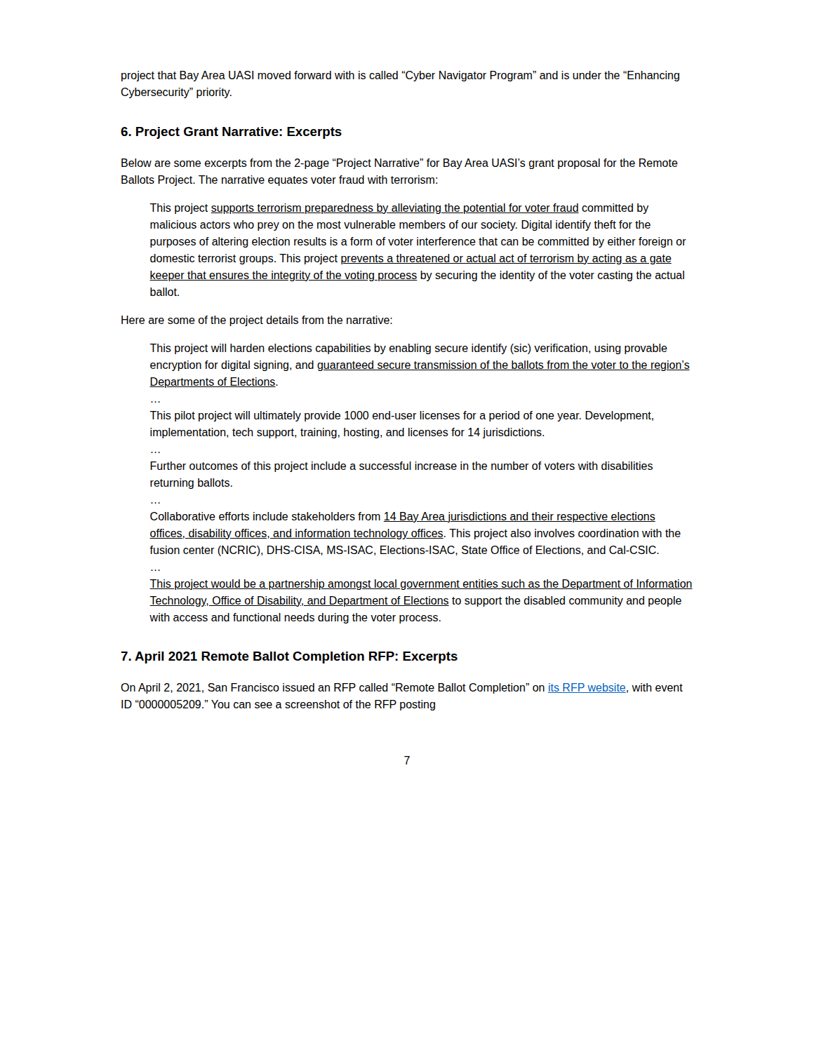project that Bay Area UASI moved forward with is called “Cyber Navigator Program” and is under the “Enhancing Cybersecurity” priority.
6. Project Grant Narrative: Excerpts
Below are some excerpts from the 2-page “Project Narrative” for Bay Area UASI’s grant proposal for the Remote Ballots Project. The narrative equates voter fraud with terrorism:
This project supports terrorism preparedness by alleviating the potential for voter fraud committed by malicious actors who prey on the most vulnerable members of our society. Digital identify theft for the purposes of altering election results is a form of voter interference that can be committed by either foreign or domestic terrorist groups. This project prevents a threatened or actual act of terrorism by acting as a gate keeper that ensures the integrity of the voting process by securing the identity of the voter casting the actual ballot.
Here are some of the project details from the narrative:
This project will harden elections capabilities by enabling secure identify (sic) verification, using provable encryption for digital signing, and guaranteed secure transmission of the ballots from the voter to the region’s Departments of Elections.
…
This pilot project will ultimately provide 1000 end-user licenses for a period of one year. Development, implementation, tech support, training, hosting, and licenses for 14 jurisdictions.
…
Further outcomes of this project include a successful increase in the number of voters with disabilities returning ballots.
…
Collaborative efforts include stakeholders from 14 Bay Area jurisdictions and their respective elections offices, disability offices, and information technology offices. This project also involves coordination with the fusion center (NCRIC), DHS-CISA, MS-ISAC, Elections-ISAC, State Office of Elections, and Cal-CSIC.
…
This project would be a partnership amongst local government entities such as the Department of Information Technology, Office of Disability, and Department of Elections to support the disabled community and people with access and functional needs during the voter process.
7. April 2021 Remote Ballot Completion RFP: Excerpts
On April 2, 2021, San Francisco issued an RFP called “Remote Ballot Completion” on its RFP website, with event ID “0000005209.” You can see a screenshot of the RFP posting
7